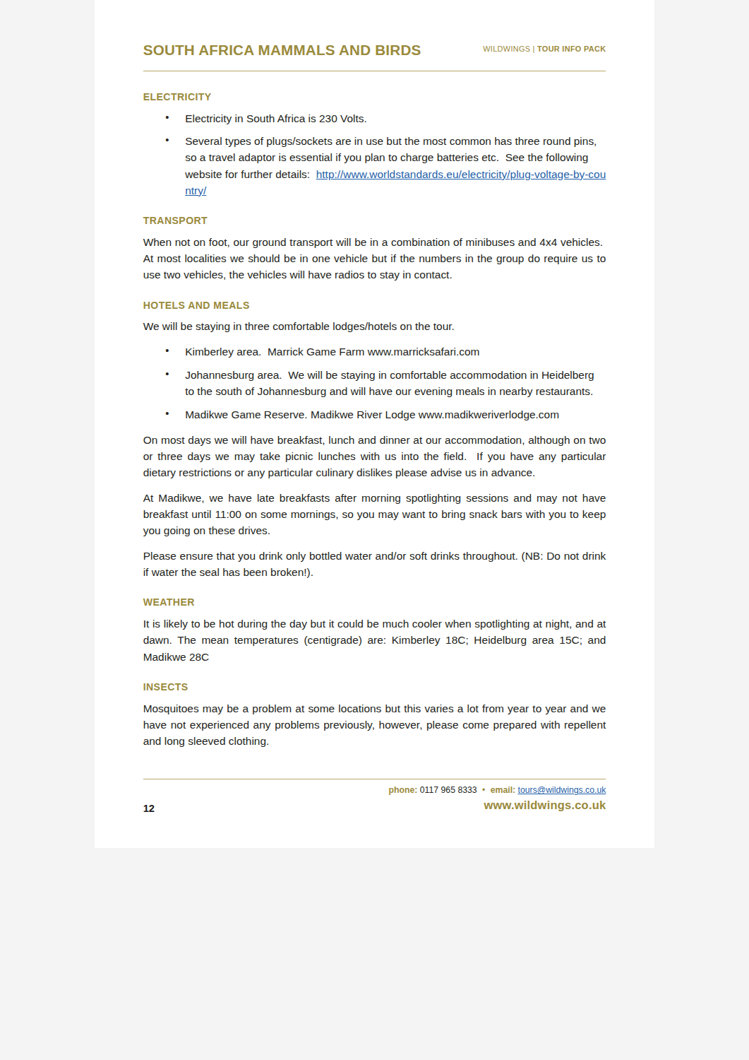South Africa Mammals and Birds
Wildwings | Tour Info Pack
Electricity
Electricity in South Africa is 230 Volts.
Several types of plugs/sockets are in use but the most common has three round pins, so a travel adaptor is essential if you plan to charge batteries etc. See the following website for further details: http://www.worldstandards.eu/electricity/plug-voltage-by-country/
Transport
When not on foot, our ground transport will be in a combination of minibuses and 4x4 vehicles. At most localities we should be in one vehicle but if the numbers in the group do require us to use two vehicles, the vehicles will have radios to stay in contact.
Hotels and Meals
We will be staying in three comfortable lodges/hotels on the tour.
Kimberley area. Marrick Game Farm www.marricksafari.com
Johannesburg area. We will be staying in comfortable accommodation in Heidelberg to the south of Johannesburg and will have our evening meals in nearby restaurants.
Madikwe Game Reserve. Madikwe River Lodge www.madikweriverlodge.com
On most days we will have breakfast, lunch and dinner at our accommodation, although on two or three days we may take picnic lunches with us into the field. If you have any particular dietary restrictions or any particular culinary dislikes please advise us in advance.
At Madikwe, we have late breakfasts after morning spotlighting sessions and may not have breakfast until 11:00 on some mornings, so you may want to bring snack bars with you to keep you going on these drives.
Please ensure that you drink only bottled water and/or soft drinks throughout. (NB: Do not drink if water the seal has been broken!).
Weather
It is likely to be hot during the day but it could be much cooler when spotlighting at night, and at dawn. The mean temperatures (centigrade) are: Kimberley 18C; Heidelburg area 15C; and Madikwe 28C
Insects
Mosquitoes may be a problem at some locations but this varies a lot from year to year and we have not experienced any problems previously, however, please come prepared with repellent and long sleeved clothing.
12
phone: 0117 965 8333 • email: tours@wildwings.co.uk
www.wildwings.co.uk